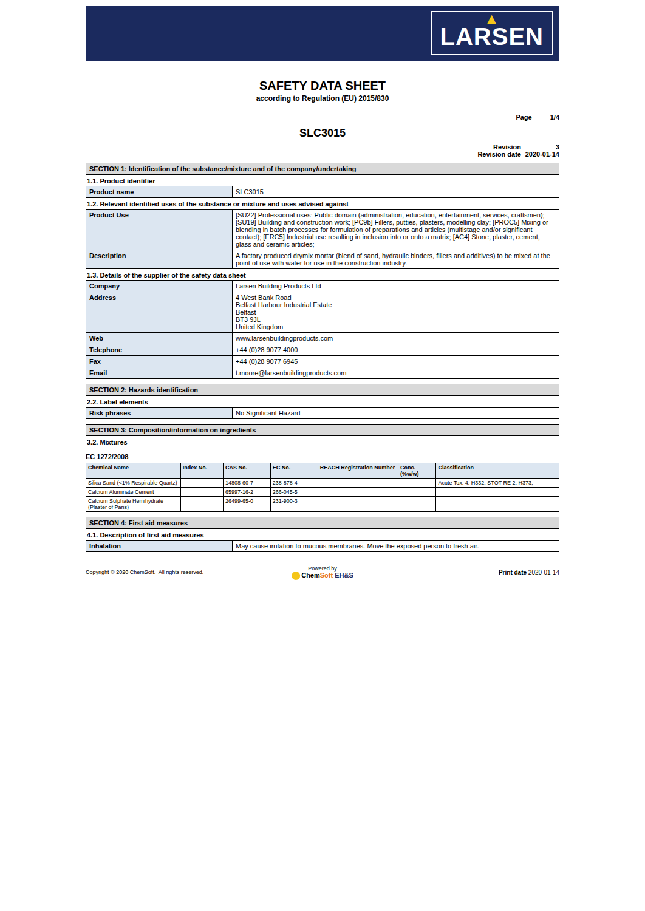▲LARSEN
SAFETY DATA SHEET
according to Regulation (EU) 2015/830
Page1/4
SLC3015
Revision 3
Revision date 2020-01-14
SECTION 1: Identification of the substance/mixture and of the company/undertaking
1.1. Product identifier
| Product name | SLC3015 |
1.2. Relevant identified uses of the substance or mixture and uses advised against
| Product Use | [SU22] Professional uses: Public domain (administration, education, entertainment, services, craftsmen); [SU19] Building and construction work; [PC9b] Fillers, putties, plasters, modelling clay; [PROC5] Mixing or blending in batch processes for formulation of preparations and articles (multistage and/or significant contact); [ERC5] Industrial use resulting in inclusion into or onto a matrix; [AC4] Stone, plaster, cement, glass and ceramic articles; |
| Description | A factory produced drymix mortar (blend of sand, hydraulic binders, fillers and additives) to be mixed at the point of use with water for use in the construction industry. |
1.3. Details of the supplier of the safety data sheet
| Company | Larsen Building Products Ltd |
| Address | 4 West Bank Road Belfast Harbour Industrial Estate Belfast BT3 9JL United Kingdom |
| Web | www.larsenbuildingproducts.com |
| Telephone | +44 (0)28 9077 4000 |
| Fax | +44 (0)28 9077 6945 |
| Email | t.moore@larsenbuildingproducts.com |
SECTION 2: Hazards identification
2.2. Label elements
| Risk phrases | No Significant Hazard |
SECTION 3: Composition/information on ingredients
3.2. Mixtures
EC 1272/2008
| Chemical Name | Index No. | CAS No. | EC No. | REACH Registration Number | Conc. (%w/w) | Classification |
| --- | --- | --- | --- | --- | --- | --- |
| Silica Sand (<1% Respirable Quartz) | | 14808-60-7 | 238-878-4 | | | Acute Tox. 4: H332; STOT RE 2: H373; |
| Calcium Aluminate Cement | | 65997-16-2 | 266-045-5 | | | |
| Calcium Sulphate Hemihydrate (Plaster of Paris) | | 26499-65-0 | 231-900-3 | | | |
SECTION 4: First aid measures
4.1. Description of first aid measures
| Inhalation | May cause irritation to mucous membranes. Move the exposed person to fresh air. |
Copyright © 2020 ChemSoft. All rights reserved.
Powered by
ChemSoft EH&S
Print date 2020-01-14